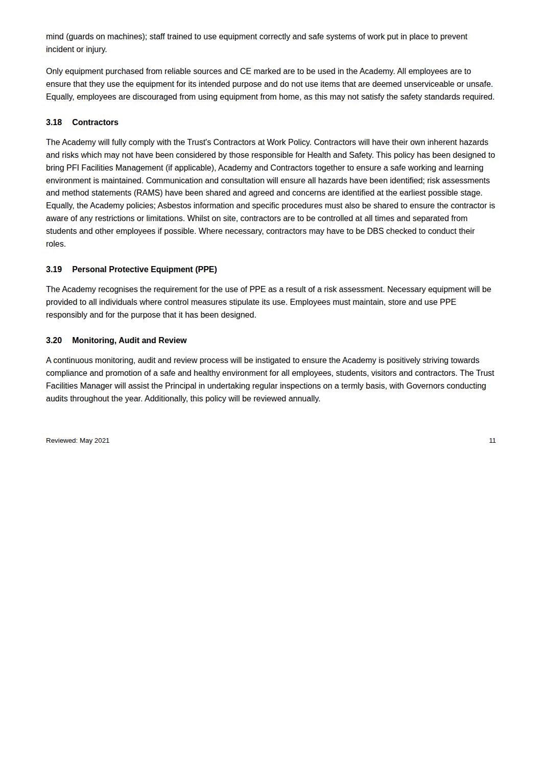mind (guards on machines); staff trained to use equipment correctly and safe systems of work put in place to prevent incident or injury.
Only equipment purchased from reliable sources and CE marked are to be used in the Academy. All employees are to ensure that they use the equipment for its intended purpose and do not use items that are deemed unserviceable or unsafe. Equally, employees are discouraged from using equipment from home, as this may not satisfy the safety standards required.
3.18 Contractors
The Academy will fully comply with the Trust's Contractors at Work Policy. Contractors will have their own inherent hazards and risks which may not have been considered by those responsible for Health and Safety. This policy has been designed to bring PFI Facilities Management (if applicable), Academy and Contractors together to ensure a safe working and learning environment is maintained. Communication and consultation will ensure all hazards have been identified; risk assessments and method statements (RAMS) have been shared and agreed and concerns are identified at the earliest possible stage. Equally, the Academy policies; Asbestos information and specific procedures must also be shared to ensure the contractor is aware of any restrictions or limitations. Whilst on site, contractors are to be controlled at all times and separated from students and other employees if possible. Where necessary, contractors may have to be DBS checked to conduct their roles.
3.19 Personal Protective Equipment (PPE)
The Academy recognises the requirement for the use of PPE as a result of a risk assessment. Necessary equipment will be provided to all individuals where control measures stipulate its use. Employees must maintain, store and use PPE responsibly and for the purpose that it has been designed.
3.20 Monitoring, Audit and Review
A continuous monitoring, audit and review process will be instigated to ensure the Academy is positively striving towards compliance and promotion of a safe and healthy environment for all employees, students, visitors and contractors. The Trust Facilities Manager will assist the Principal in undertaking regular inspections on a termly basis, with Governors conducting audits throughout the year. Additionally, this policy will be reviewed annually.
Reviewed: May 2021
11